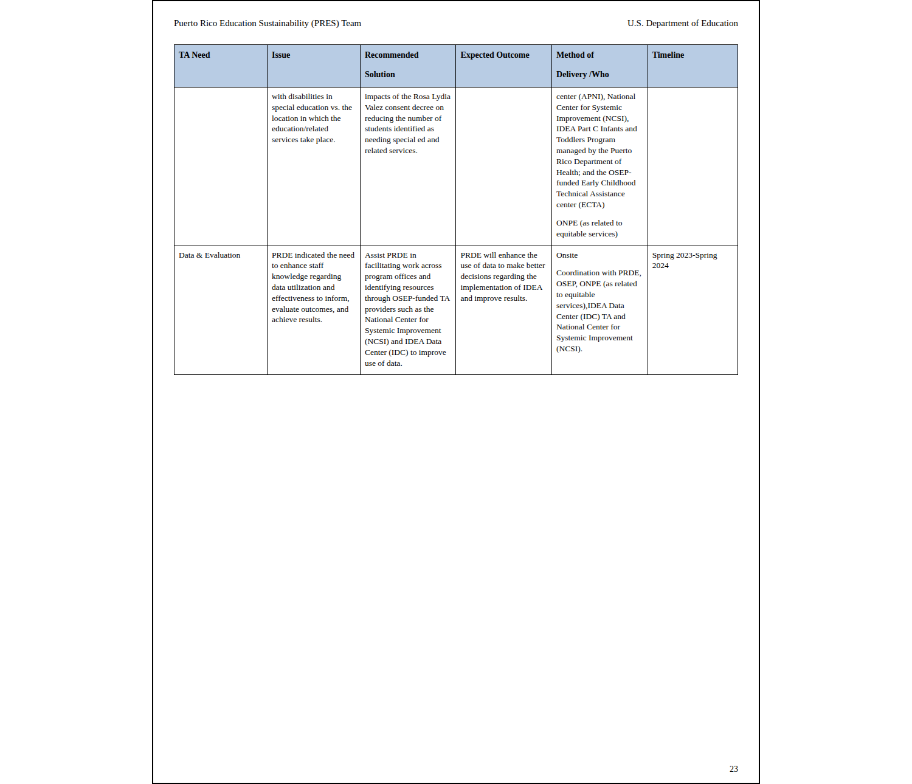Puerto Rico Education Sustainability (PRES) Team
U.S. Department of Education
| TA Need | Issue | Recommended Solution | Expected Outcome | Method of Delivery /Who | Timeline |
| --- | --- | --- | --- | --- | --- |
| | with disabilities in special education vs. the location in which the education/related services take place. | impacts of the Rosa Lydia Valez consent decree on reducing the number of students identified as needing special ed and related services. | | center (APNI), National Center for Systemic Improvement (NCSI), IDEA Part C Infants and Toddlers Program managed by the Puerto Rico Department of Health; and the OSEP-funded Early Childhood Technical Assistance center (ECTA) ONPE (as related to equitable services) | |
| Data & Evaluation | PRDE indicated the need to enhance staff knowledge regarding data utilization and effectiveness to inform, evaluate outcomes, and achieve results. | Assist PRDE in facilitating work across program offices and identifying resources through OSEP-funded TA providers such as the National Center for Systemic Improvement (NCSI) and IDEA Data Center (IDC) to improve use of data. | PRDE will enhance the use of data to make better decisions regarding the implementation of IDEA and improve results. | Onsite Coordination with PRDE, OSEP, ONPE (as related to equitable services),IDEA Data Center (IDC) TA and National Center for Systemic Improvement (NCSI). | Spring 2023-Spring 2024 |
23